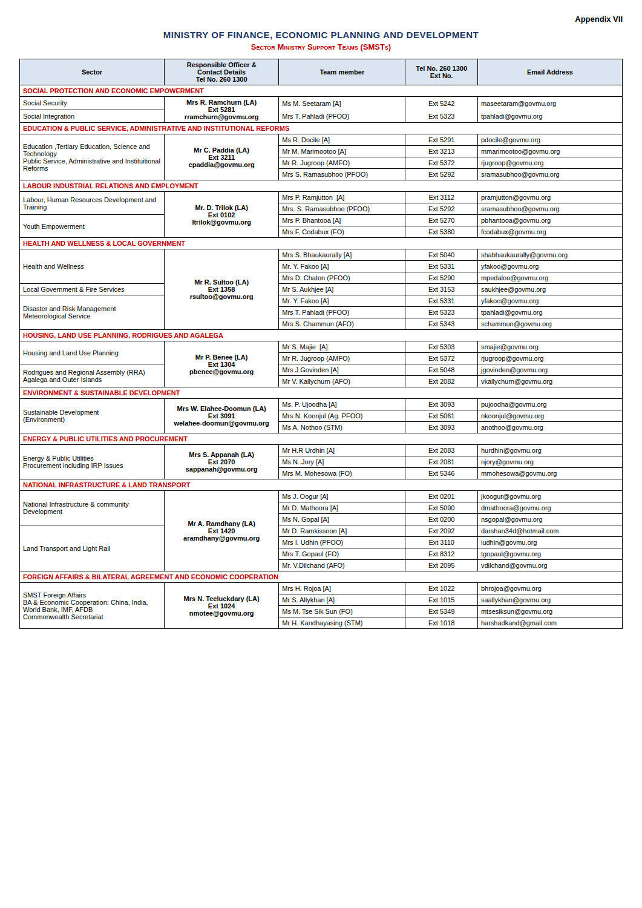Appendix VII
MINISTRY OF FINANCE, ECONOMIC PLANNING AND DEVELOPMENT
Sector Ministry Support Teams (SMSTs)
| Sector | Responsible Officer & Contact Details Tel No. 260 1300 | Team member | Tel No. 260 1300 Ext No. | Email Address |
| --- | --- | --- | --- | --- |
| SOCIAL PROTECTION AND ECONOMIC EMPOWERMENT |
| Social Security | Mrs R. Ramchurn (LA) Ext 5281 rramchurn@govmu.org | Ms M. Seetaram [A] | Ext 5242 | maseetaram@govmu.org |
| Social Integration | Mrs T. Pahladi (PFOO) | Ext 5323 | tpahladi@govmu.org |
| EDUCATION & PUBLIC SERVICE, ADMINISTRATIVE AND INSTITUTIONAL REFORMS |
| Education ,Tertiary Education, Science and Technology Public Service, Administrative and Instituitional Reforms | Mr C. Paddia (LA) Ext 3211 cpaddia@govmu.org | Ms R. Docile [A] | Ext 5291 | pdocile@govmu.org |
| Mr M. Marimootoo [A] | Ext 3213 | mmarimootoo@govmu.org |
| Mr R. Jugroop (AMFO) | Ext 5372 | rjugroop@govmu.org |
| Mrs S. Ramasubhoo (PFOO) | Ext 5292 | sramasubhoo@govmu.org |
| LABOUR INDUSTRIAL RELATIONS AND EMPLOYMENT |
| Labour, Human Resources Development and Training | Mr. D. Trilok (LA) Ext 0102 ltrilok@govmu.org | Mrs P. Ramjutton [A] | Ext 3112 | pramjutton@govmu.org |
| Mrs. S. Ramasubhoo (PFOO) | Ext 5292 | sramasubhoo@govmu.org |
| Youth Empowerment | Mrs P. Bhantooa [A] | Ext 5270 | pbhantooa@govmu.org |
| Mrs F. Codabux (FO) | Ext 5380 | fcodabux@govmu.org |
| HEALTH AND WELLNESS & LOCAL GOVERNMENT |
| Health and Wellness | Mr R. Sultoo (LA) Ext 1358 rsultoo@govmu.org | Mrs S. Bhaukaurally [A] | Ext 5040 | shabhaukaurally@govmu.org |
| Mr. Y. Fakoo [A] | Ext 5331 | yfakoo@govmu.org |
| Mrs D. Chaton (PFOO) | Ext 5290 | mpedaloo@govmu.org |
| Local Government & Fire Services | Mr S. Aukhjee [A] | Ext 3153 | saukhjee@govmu.org |
| Disaster and Risk Management Meteorological Service | Mr. Y. Fakoo [A] | Ext 5331 | yfakoo@govmu.org |
| Mrs T. Pahladi (PFOO) | Ext 5323 | tpahladi@govmu.org |
| Mrs S. Chammun (AFO) | Ext 5343 | schammun@govmu.org |
| HOUSING, LAND USE PLANNING, RODRIGUES AND AGALEGA |
| Housing and Land Use Planning | Mr P. Benee (LA) Ext 1304 pbenee@govmu.org | Mr S. Majie [A] | Ext 5303 | smajie@govmu.org |
| Mr R. Jugroop (AMFO) | Ext 5372 | rjugroop@govmu.org |
| Rodrigues and Regional Assembly (RRA) Agalega and Outer Islands | Mrs J.Govinden [A] | Ext 5048 | jgovinden@govmu.org |
| Mr V. Kallychurn (AFO) | Ext 2082 | vkallychurn@govmu.org |
| ENVIRONMENT & SUSTAINABLE DEVELOPMENT |
| Sustainable Development (Environment) | Mrs W. Elahee-Doomun (LA) Ext 3091 welahee-doomun@govmu.org | Ms. P. Ujoodha [A] | Ext 3093 | pujoodha@govmu.org |
| Mrs N. Koonjul (Ag. PFOO) | Ext 5061 | nkoonjul@govmu.org |
| Ms A. Nothoo (STM) | Ext 3093 | anothoo@govmu.org |
| ENERGY & PUBLIC UTILITIES AND PROCUREMENT |
| Energy & Public Utilities Procurement including IRP Issues | Mrs S. Appanah (LA) Ext 2070 sappanah@govmu.org | Mr H.R Urdhin [A] | Ext 2083 | hurdhin@govmu.org |
| Ms N. Jory [A] | Ext 2081 | njory@govmu.org |
| Mrs M. Mohesowa (FO) | Ext 5346 | mmohesowa@govmu.org |
| NATIONAL INFRASTRUCTURE & LAND TRANSPORT |
| National Infrastructure & community Development | Mr A. Ramdhany (LA) Ext 1420 aramdhany@govmu.org | Ms J. Oogur [A] | Ext 0201 | jkoogur@govmu.org |
| Mr D. Mathoora [A] | Ext 5090 | dmathoora@govmu.org |
| Ms N. Gopal [A] | Ext 0200 | nsgopal@govmu.org |
| Land Transport and Light Rail | Mr D. Ramkissoon [A] | Ext 2092 | darshan34d@hotmail.com |
| Mrs I. Udhin (PFOO) | Ext 3110 | iudhin@govmu.org |
| Mrs T. Gopaul (FO) | Ext 8312 | tgopaul@govmu.org |
| Mr. V.Dilchand (AFO) | Ext 2095 | vdilchand@govmu.org |
| FOREIGN AFFAIRS & BILATERAL AGREEMENT AND ECONOMIC COOPERATION |
| SMST Foreign Affairs BA & Economic Cooperation: China, India, World Bank, IMF, AFDB Commonwealth Secretariat | Mrs N. Teeluckdary (LA) Ext 1024 nmotee@govmu.org | Mrs H. Rojoa [A] | Ext 1022 | bhrojoa@govmu.org |
| Mr S. Allykhan [A] | Ext 1015 | saallykhan@govmu.org |
| Ms M. Tse Sik Sun (FO) | Ext 5349 | mtsesiksun@govmu.org |
| Mr H. Kandhayasing (STM) | Ext 1018 | harshadkand@gmail.com |